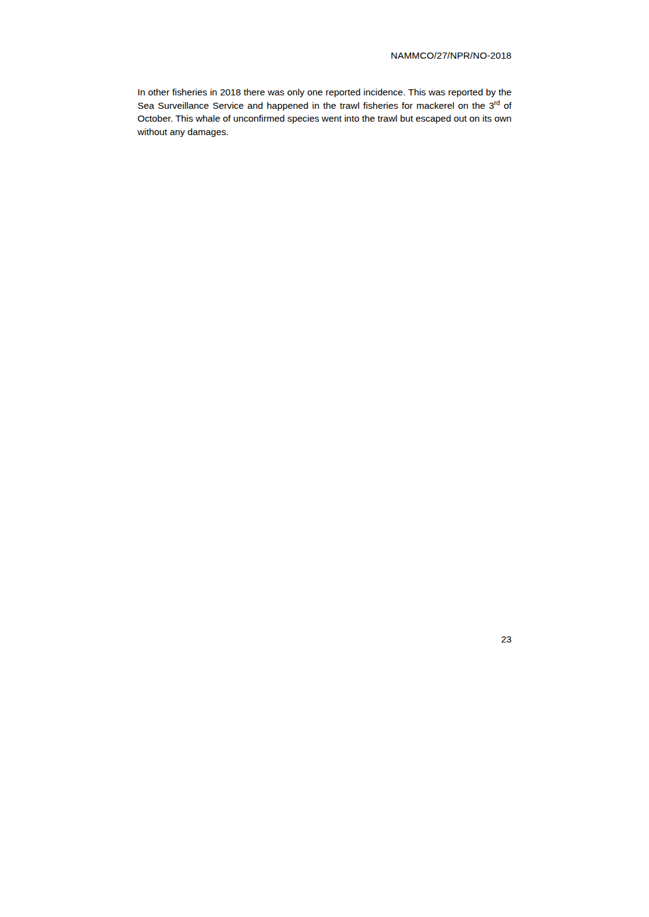NAMMCO/27/NPR/NO-2018
In other fisheries in 2018 there was only one reported incidence. This was reported by the Sea Surveillance Service and happened in the trawl fisheries for mackerel on the 3rd of October. This whale of unconfirmed species went into the trawl but escaped out on its own without any damages.
23